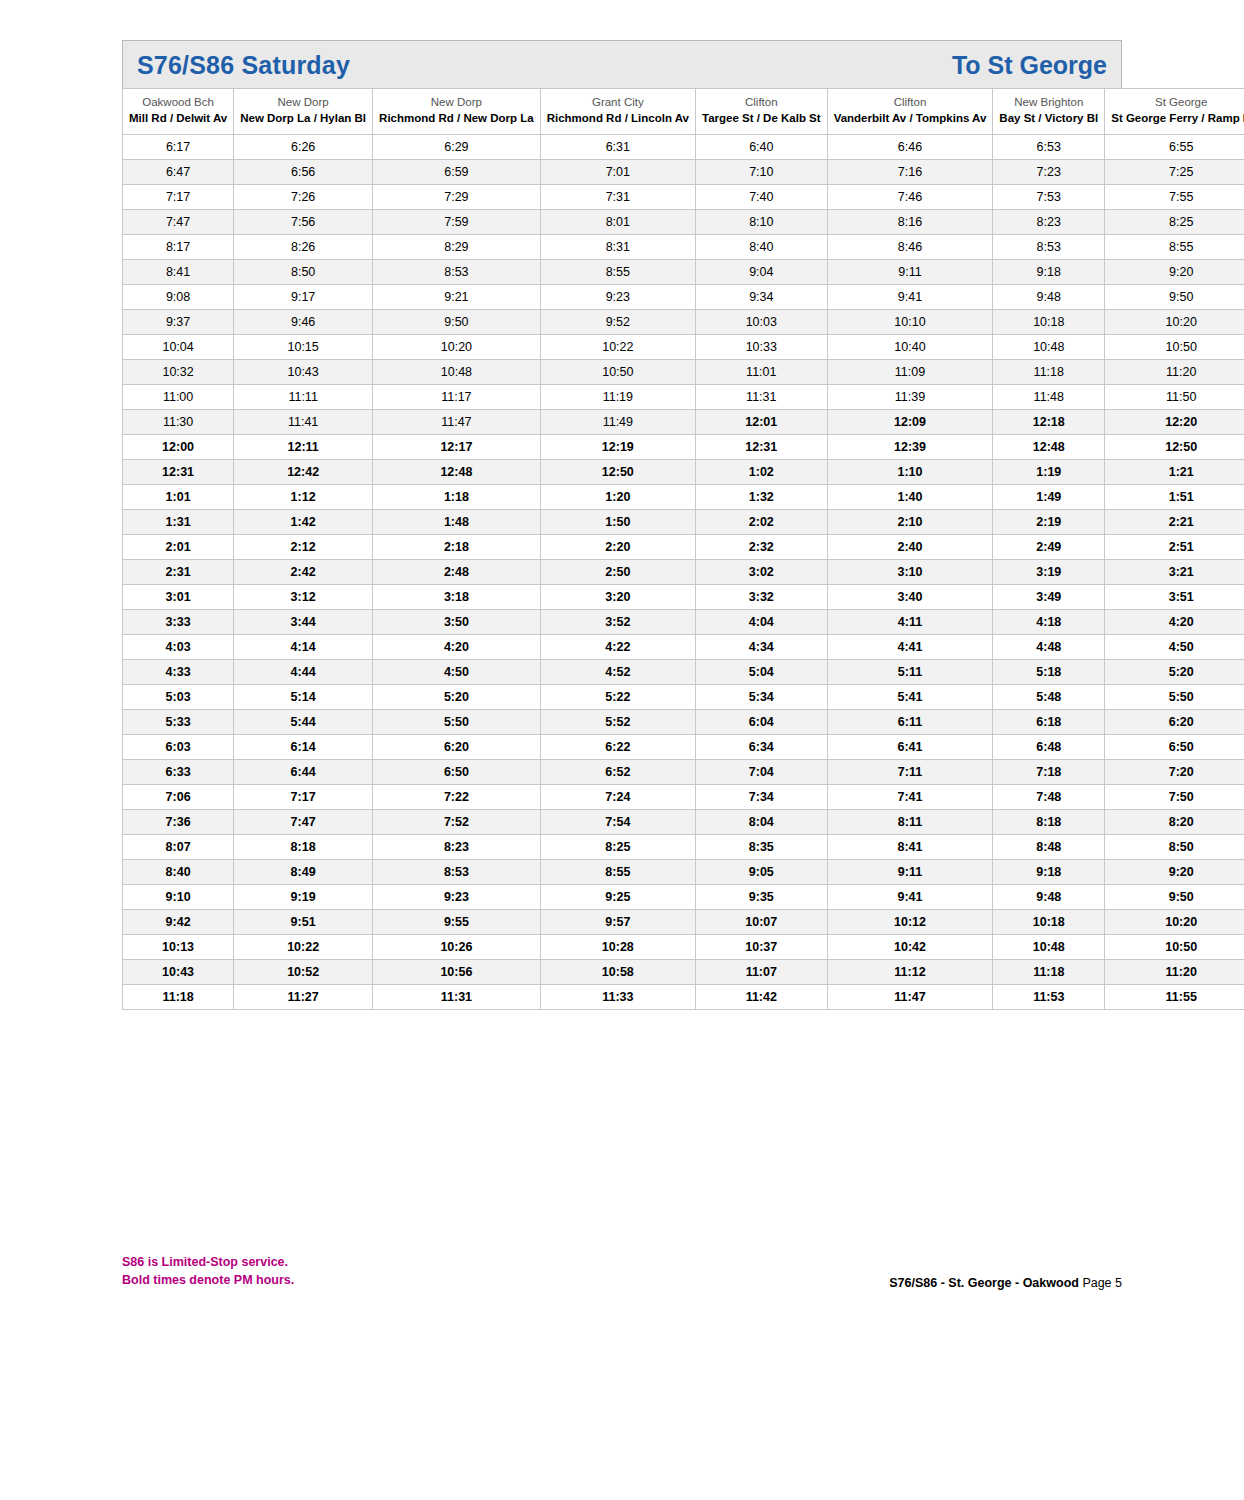S76/S86 Saturday
To St George
| Oakwood Bch Mill Rd / Delwit Av | New Dorp New Dorp La / Hylan Bl | New Dorp Richmond Rd / New Dorp La | Grant City Richmond Rd / Lincoln Av | Clifton Targee St / De Kalb St | Clifton Vanderbilt Av / Tompkins Av | New Brighton Bay St / Victory Bl | St George St George Ferry / Ramp B |
| --- | --- | --- | --- | --- | --- | --- | --- |
| 6:17 | 6:26 | 6:29 | 6:31 | 6:40 | 6:46 | 6:53 | 6:55 |
| 6:47 | 6:56 | 6:59 | 7:01 | 7:10 | 7:16 | 7:23 | 7:25 |
| 7:17 | 7:26 | 7:29 | 7:31 | 7:40 | 7:46 | 7:53 | 7:55 |
| 7:47 | 7:56 | 7:59 | 8:01 | 8:10 | 8:16 | 8:23 | 8:25 |
| 8:17 | 8:26 | 8:29 | 8:31 | 8:40 | 8:46 | 8:53 | 8:55 |
| 8:41 | 8:50 | 8:53 | 8:55 | 9:04 | 9:11 | 9:18 | 9:20 |
| 9:08 | 9:17 | 9:21 | 9:23 | 9:34 | 9:41 | 9:48 | 9:50 |
| 9:37 | 9:46 | 9:50 | 9:52 | 10:03 | 10:10 | 10:18 | 10:20 |
| 10:04 | 10:15 | 10:20 | 10:22 | 10:33 | 10:40 | 10:48 | 10:50 |
| 10:32 | 10:43 | 10:48 | 10:50 | 11:01 | 11:09 | 11:18 | 11:20 |
| 11:00 | 11:11 | 11:17 | 11:19 | 11:31 | 11:39 | 11:48 | 11:50 |
| 11:30 | 11:41 | 11:47 | 11:49 | 12:01 | 12:09 | 12:18 | 12:20 |
| 12:00 | 12:11 | 12:17 | 12:19 | 12:31 | 12:39 | 12:48 | 12:50 |
| 12:31 | 12:42 | 12:48 | 12:50 | 1:02 | 1:10 | 1:19 | 1:21 |
| 1:01 | 1:12 | 1:18 | 1:20 | 1:32 | 1:40 | 1:49 | 1:51 |
| 1:31 | 1:42 | 1:48 | 1:50 | 2:02 | 2:10 | 2:19 | 2:21 |
| 2:01 | 2:12 | 2:18 | 2:20 | 2:32 | 2:40 | 2:49 | 2:51 |
| 2:31 | 2:42 | 2:48 | 2:50 | 3:02 | 3:10 | 3:19 | 3:21 |
| 3:01 | 3:12 | 3:18 | 3:20 | 3:32 | 3:40 | 3:49 | 3:51 |
| 3:33 | 3:44 | 3:50 | 3:52 | 4:04 | 4:11 | 4:18 | 4:20 |
| 4:03 | 4:14 | 4:20 | 4:22 | 4:34 | 4:41 | 4:48 | 4:50 |
| 4:33 | 4:44 | 4:50 | 4:52 | 5:04 | 5:11 | 5:18 | 5:20 |
| 5:03 | 5:14 | 5:20 | 5:22 | 5:34 | 5:41 | 5:48 | 5:50 |
| 5:33 | 5:44 | 5:50 | 5:52 | 6:04 | 6:11 | 6:18 | 6:20 |
| 6:03 | 6:14 | 6:20 | 6:22 | 6:34 | 6:41 | 6:48 | 6:50 |
| 6:33 | 6:44 | 6:50 | 6:52 | 7:04 | 7:11 | 7:18 | 7:20 |
| 7:06 | 7:17 | 7:22 | 7:24 | 7:34 | 7:41 | 7:48 | 7:50 |
| 7:36 | 7:47 | 7:52 | 7:54 | 8:04 | 8:11 | 8:18 | 8:20 |
| 8:07 | 8:18 | 8:23 | 8:25 | 8:35 | 8:41 | 8:48 | 8:50 |
| 8:40 | 8:49 | 8:53 | 8:55 | 9:05 | 9:11 | 9:18 | 9:20 |
| 9:10 | 9:19 | 9:23 | 9:25 | 9:35 | 9:41 | 9:48 | 9:50 |
| 9:42 | 9:51 | 9:55 | 9:57 | 10:07 | 10:12 | 10:18 | 10:20 |
| 10:13 | 10:22 | 10:26 | 10:28 | 10:37 | 10:42 | 10:48 | 10:50 |
| 10:43 | 10:52 | 10:56 | 10:58 | 11:07 | 11:12 | 11:18 | 11:20 |
| 11:18 | 11:27 | 11:31 | 11:33 | 11:42 | 11:47 | 11:53 | 11:55 |
S86 is Limited-Stop service.
Bold times denote PM hours.
S76/S86 - St. George - Oakwood Page 5